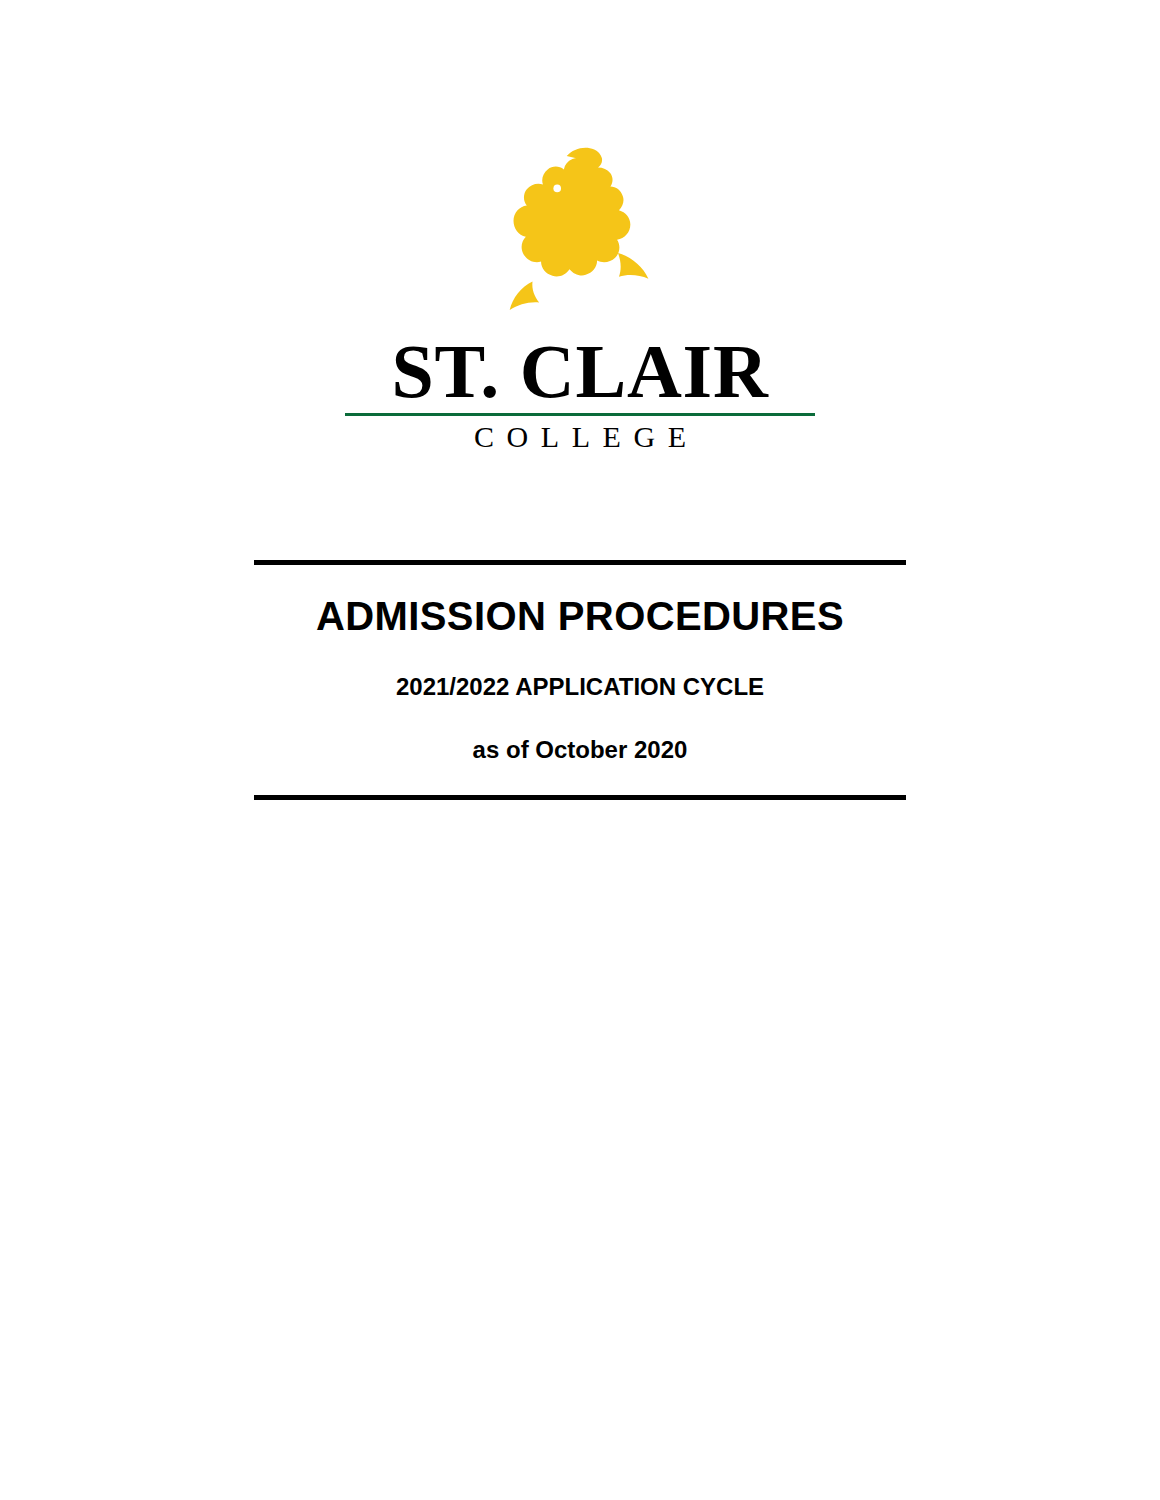ST. CLAIR
COLLEGE
ADMISSION PROCEDURES
2021/2022 APPLICATION CYCLE
as of October 2020